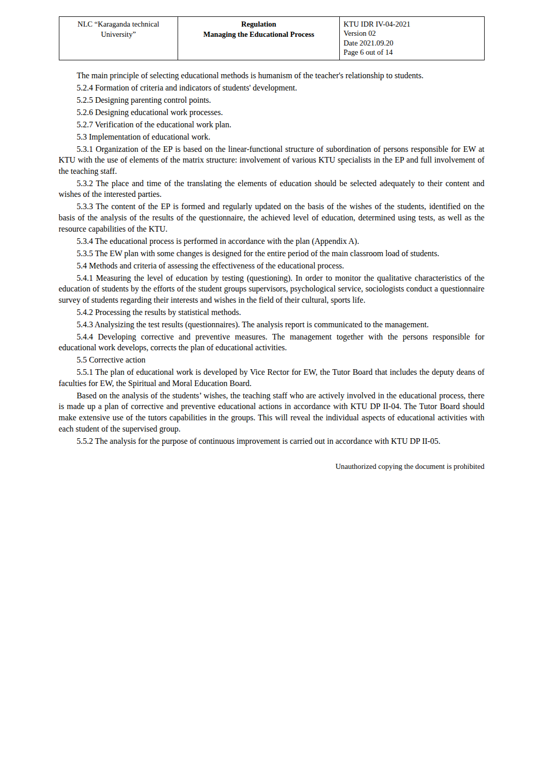| NLC “Karaganda technical University” | Regulation Managing the Educational Process | KTU IDR IV-04-2021 Version 02 Date 2021.09.20 Page 6 out of 14 |
The main principle of selecting educational methods is humanism of the teacher's relationship to students.
5.2.4 Formation of criteria and indicators of students' development.
5.2.5 Designing parenting control points.
5.2.6 Designing educational work processes.
5.2.7 Verification of the educational work plan.
5.3 Implementation of educational work.
5.3.1 Organization of the EP is based on the linear-functional structure of subordination of persons responsible for EW at KTU with the use of elements of the matrix structure: involvement of various KTU specialists in the EP and full involvement of the teaching staff.
5.3.2 The place and time of the translating the elements of education should be selected adequately to their content and wishes of the interested parties.
5.3.3 The content of the EP is formed and regularly updated on the basis of the wishes of the students, identified on the basis of the analysis of the results of the questionnaire, the achieved level of education, determined using tests, as well as the resource capabilities of the KTU.
5.3.4 The educational process is performed in accordance with the plan (Appendix A).
5.3.5 The EW plan with some changes is designed for the entire period of the main classroom load of students.
5.4 Methods and criteria of assessing the effectiveness of the educational process.
5.4.1 Measuring the level of education by testing (questioning). In order to monitor the qualitative characteristics of the education of students by the efforts of the student groups supervisors, psychological service, sociologists conduct a questionnaire survey of students regarding their interests and wishes in the field of their cultural, sports life.
5.4.2 Processing the results by statistical methods.
5.4.3 Analysizing the test results (questionnaires). The analysis report is communicated to the management.
5.4.4 Developing corrective and preventive measures. The management together with the persons responsible for educational work develops, corrects the plan of educational activities.
5.5 Corrective action
5.5.1 The plan of educational work is developed by Vice Rector for EW, the Tutor Board that includes the deputy deans of faculties for EW, the Spiritual and Moral Education Board.
Based on the analysis of the students’ wishes, the teaching staff who are actively involved in the educational process, there is made up a plan of corrective and preventive educational actions in accordance with KTU DP II-04. The Tutor Board should make extensive use of the tutors capabilities in the groups. This will reveal the individual aspects of educational activities with each student of the supervised group.
5.5.2 The analysis for the purpose of continuous improvement is carried out in accordance with KTU DP II-05.
Unauthorized copying the document is prohibited